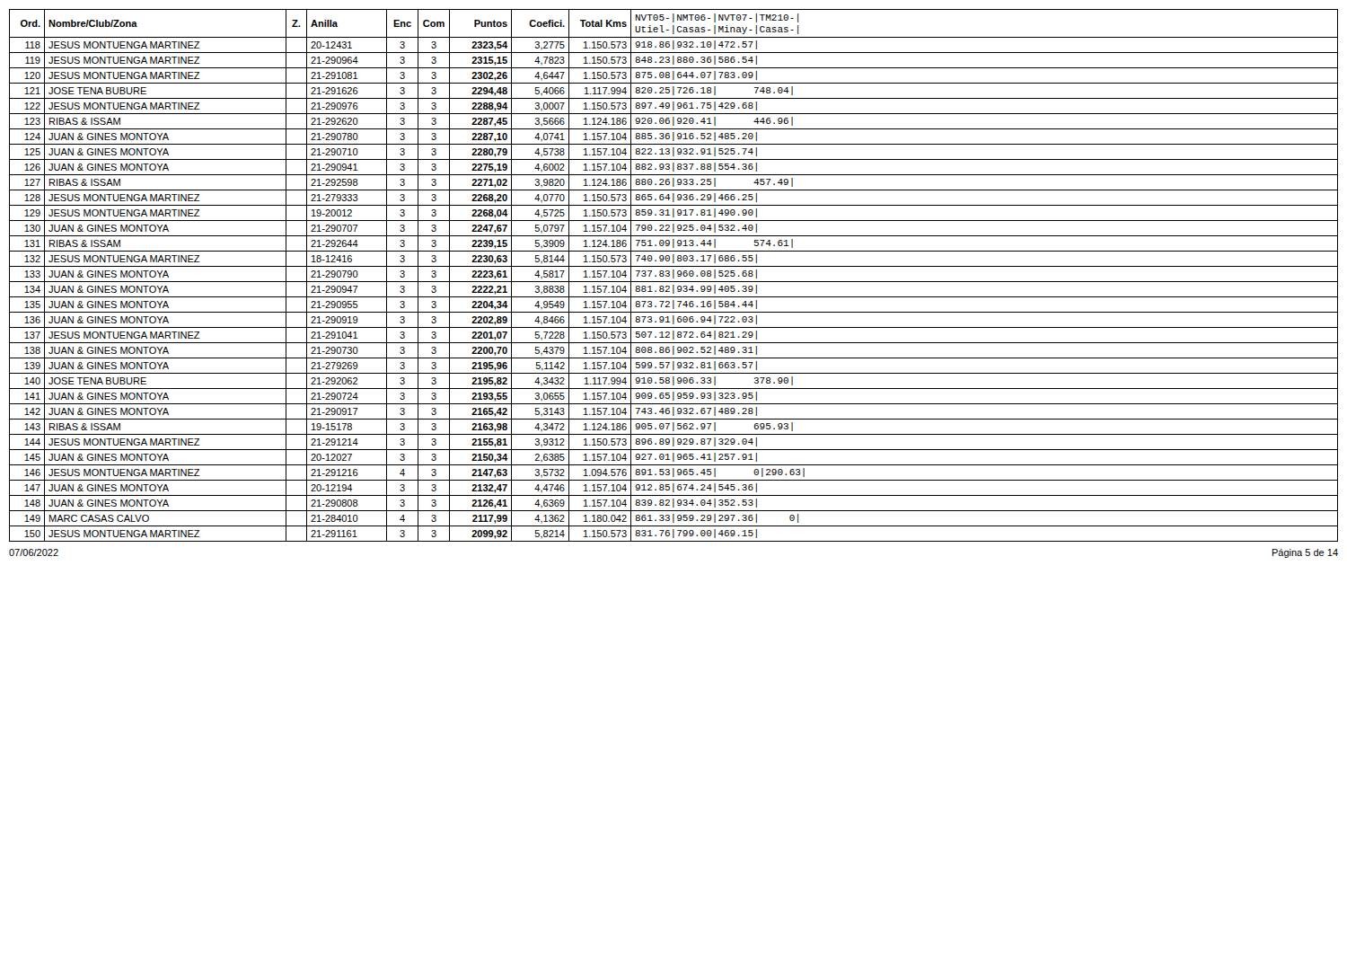| Ord. | Nombre/Club/Zona | Z. | Anilla | Enc | Com | Puntos | Coefici. | Total Kms | NVT05-/NMT06-/NVT07-/TM210-/ Utiel-/Casas-/Minay-/Casas-/ |
| --- | --- | --- | --- | --- | --- | --- | --- | --- | --- |
| 118 | JESUS MONTUENGA MARTINEZ | | 20-12431 | 3 | 3 | 2323,54 | 3,2775 | 1.150.573 | 918.86/932.10/472.57/ |
| 119 | JESUS MONTUENGA MARTINEZ | | 21-290964 | 3 | 3 | 2315,15 | 4,7823 | 1.150.573 | 848.23/880.36/586.54/ |
| 120 | JESUS MONTUENGA MARTINEZ | | 21-291081 | 3 | 3 | 2302,26 | 4,6447 | 1.150.573 | 875.08/644.07/783.09/ |
| 121 | JOSE TENA BUBURE | | 21-291626 | 3 | 3 | 2294,48 | 5,4066 | 1.117.994 | 820.25/726.18/ 748.04/ |
| 122 | JESUS MONTUENGA MARTINEZ | | 21-290976 | 3 | 3 | 2288,94 | 3,0007 | 1.150.573 | 897.49/961.75/429.68/ |
| 123 | RIBAS & ISSAM | | 21-292620 | 3 | 3 | 2287,45 | 3,5666 | 1.124.186 | 920.06/920.41/ 446.96/ |
| 124 | JUAN & GINES MONTOYA | | 21-290780 | 3 | 3 | 2287,10 | 4,0741 | 1.157.104 | 885.36/916.52/485.20/ |
| 125 | JUAN & GINES MONTOYA | | 21-290710 | 3 | 3 | 2280,79 | 4,5738 | 1.157.104 | 822.13/932.91/525.74/ |
| 126 | JUAN & GINES MONTOYA | | 21-290941 | 3 | 3 | 2275,19 | 4,6002 | 1.157.104 | 882.93/837.88/554.36/ |
| 127 | RIBAS & ISSAM | | 21-292598 | 3 | 3 | 2271,02 | 3,9820 | 1.124.186 | 880.26/933.25/ 457.49/ |
| 128 | JESUS MONTUENGA MARTINEZ | | 21-279333 | 3 | 3 | 2268,20 | 4,0770 | 1.150.573 | 865.64/936.29/466.25/ |
| 129 | JESUS MONTUENGA MARTINEZ | | 19-20012 | 3 | 3 | 2268,04 | 4,5725 | 1.150.573 | 859.31/917.81/490.90/ |
| 130 | JUAN & GINES MONTOYA | | 21-290707 | 3 | 3 | 2247,67 | 5,0797 | 1.157.104 | 790.22/925.04/532.40/ |
| 131 | RIBAS & ISSAM | | 21-292644 | 3 | 3 | 2239,15 | 5,3909 | 1.124.186 | 751.09/913.44/ 574.61/ |
| 132 | JESUS MONTUENGA MARTINEZ | | 18-12416 | 3 | 3 | 2230,63 | 5,8144 | 1.150.573 | 740.90/803.17/686.55/ |
| 133 | JUAN & GINES MONTOYA | | 21-290790 | 3 | 3 | 2223,61 | 4,5817 | 1.157.104 | 737.83/960.08/525.68/ |
| 134 | JUAN & GINES MONTOYA | | 21-290947 | 3 | 3 | 2222,21 | 3,8838 | 1.157.104 | 881.82/934.99/405.39/ |
| 135 | JUAN & GINES MONTOYA | | 21-290955 | 3 | 3 | 2204,34 | 4,9549 | 1.157.104 | 873.72/746.16/584.44/ |
| 136 | JUAN & GINES MONTOYA | | 21-290919 | 3 | 3 | 2202,89 | 4,8466 | 1.157.104 | 873.91/606.94/722.03/ |
| 137 | JESUS MONTUENGA MARTINEZ | | 21-291041 | 3 | 3 | 2201,07 | 5,7228 | 1.150.573 | 507.12/872.64/821.29/ |
| 138 | JUAN & GINES MONTOYA | | 21-290730 | 3 | 3 | 2200,70 | 5,4379 | 1.157.104 | 808.86/902.52/489.31/ |
| 139 | JUAN & GINES MONTOYA | | 21-279269 | 3 | 3 | 2195,96 | 5,1142 | 1.157.104 | 599.57/932.81/663.57/ |
| 140 | JOSE TENA BUBURE | | 21-292062 | 3 | 3 | 2195,82 | 4,3432 | 1.117.994 | 910.58/906.33/ 378.90/ |
| 141 | JUAN & GINES MONTOYA | | 21-290724 | 3 | 3 | 2193,55 | 3,0655 | 1.157.104 | 909.65/959.93/323.95/ |
| 142 | JUAN & GINES MONTOYA | | 21-290917 | 3 | 3 | 2165,42 | 5,3143 | 1.157.104 | 743.46/932.67/489.28/ |
| 143 | RIBAS & ISSAM | | 19-15178 | 3 | 3 | 2163,98 | 4,3472 | 1.124.186 | 905.07/562.97/ 695.93/ |
| 144 | JESUS MONTUENGA MARTINEZ | | 21-291214 | 3 | 3 | 2155,81 | 3,9312 | 1.150.573 | 896.89/929.87/329.04/ |
| 145 | JUAN & GINES MONTOYA | | 20-12027 | 3 | 3 | 2150,34 | 2,6385 | 1.157.104 | 927.01/965.41/257.91/ |
| 146 | JESUS MONTUENGA MARTINEZ | | 21-291216 | 4 | 3 | 2147,63 | 3,5732 | 1.094.576 | 891.53/965.45/ 0/290.63/ |
| 147 | JUAN & GINES MONTOYA | | 20-12194 | 3 | 3 | 2132,47 | 4,4746 | 1.157.104 | 912.85/674.24/545.36/ |
| 148 | JUAN & GINES MONTOYA | | 21-290808 | 3 | 3 | 2126,41 | 4,6369 | 1.157.104 | 839.82/934.04/352.53/ |
| 149 | MARC CASAS CALVO | | 21-284010 | 4 | 3 | 2117,99 | 4,1362 | 1.180.042 | 861.33/959.29/297.36/ 0/ |
| 150 | JESUS MONTUENGA MARTINEZ | | 21-291161 | 3 | 3 | 2099,92 | 5,8214 | 1.150.573 | 831.76/799.00/469.15/ |
07/06/2022 Página 5 de 14